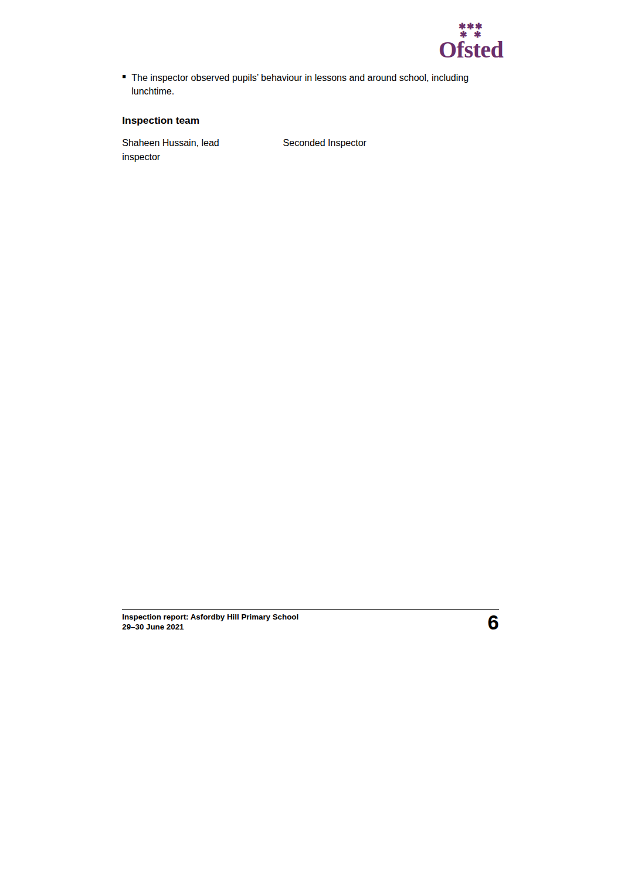✱✱✱
✱ ✱
Ofsted
The inspector observed pupils’ behaviour in lessons and around school, including lunchtime.
Inspection team
Shaheen Hussain, lead inspector
Seconded Inspector
Inspection report: Asfordby Hill Primary School
29–30 June 2021
6